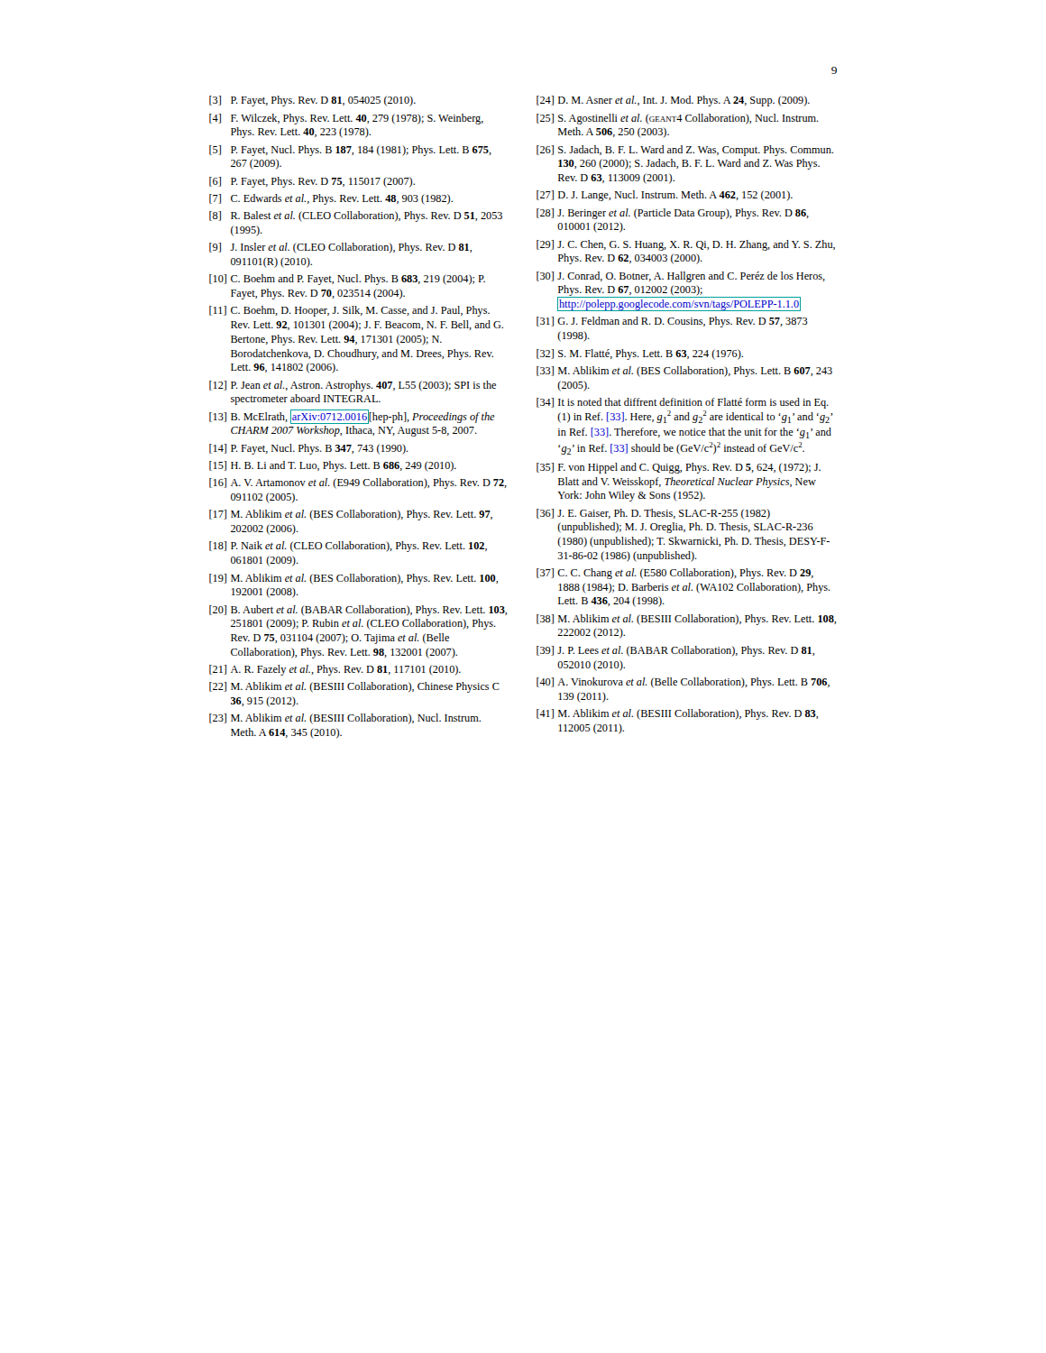9
[3] P. Fayet, Phys. Rev. D 81, 054025 (2010).
[4] F. Wilczek, Phys. Rev. Lett. 40, 279 (1978); S. Weinberg, Phys. Rev. Lett. 40, 223 (1978).
[5] P. Fayet, Nucl. Phys. B 187, 184 (1981); Phys. Lett. B 675, 267 (2009).
[6] P. Fayet, Phys. Rev. D 75, 115017 (2007).
[7] C. Edwards et al., Phys. Rev. Lett. 48, 903 (1982).
[8] R. Balest et al. (CLEO Collaboration), Phys. Rev. D 51, 2053 (1995).
[9] J. Insler et al. (CLEO Collaboration), Phys. Rev. D 81, 091101(R) (2010).
[10] C. Boehm and P. Fayet, Nucl. Phys. B 683, 219 (2004); P. Fayet, Phys. Rev. D 70, 023514 (2004).
[11] C. Boehm, D. Hooper, J. Silk, M. Casse, and J. Paul, Phys. Rev. Lett. 92, 101301 (2004); J. F. Beacom, N. F. Bell, and G. Bertone, Phys. Rev. Lett. 94, 171301 (2005); N. Borodatchenkova, D. Choudhury, and M. Drees, Phys. Rev. Lett. 96, 141802 (2006).
[12] P. Jean et al., Astron. Astrophys. 407, L55 (2003); SPI is the spectrometer aboard INTEGRAL.
[13] B. McElrath, arXiv:0712.0016[hep-ph], Proceedings of the CHARM 2007 Workshop, Ithaca, NY, August 5-8, 2007.
[14] P. Fayet, Nucl. Phys. B 347, 743 (1990).
[15] H. B. Li and T. Luo, Phys. Lett. B 686, 249 (2010).
[16] A. V. Artamonov et al. (E949 Collaboration), Phys. Rev. D 72, 091102 (2005).
[17] M. Ablikim et al. (BES Collaboration), Phys. Rev. Lett. 97, 202002 (2006).
[18] P. Naik et al. (CLEO Collaboration), Phys. Rev. Lett. 102, 061801 (2009).
[19] M. Ablikim et al. (BES Collaboration), Phys. Rev. Lett. 100, 192001 (2008).
[20] B. Aubert et al. (BABAR Collaboration), Phys. Rev. Lett. 103, 251801 (2009); P. Rubin et al. (CLEO Collaboration), Phys. Rev. D 75, 031104 (2007); O. Tajima et al. (Belle Collaboration), Phys. Rev. Lett. 98, 132001 (2007).
[21] A. R. Fazely et al., Phys. Rev. D 81, 117101 (2010).
[22] M. Ablikim et al. (BESIII Collaboration), Chinese Physics C 36, 915 (2012).
[23] M. Ablikim et al. (BESIII Collaboration), Nucl. Instrum. Meth. A 614, 345 (2010).
[24] D. M. Asner et al., Int. J. Mod. Phys. A 24, Supp. (2009).
[25] S. Agostinelli et al. (geant4 Collaboration), Nucl. Instrum. Meth. A 506, 250 (2003).
[26] S. Jadach, B. F. L. Ward and Z. Was, Comput. Phys. Commun. 130, 260 (2000); S. Jadach, B. F. L. Ward and Z. Was Phys. Rev. D 63, 113009 (2001).
[27] D. J. Lange, Nucl. Instrum. Meth. A 462, 152 (2001).
[28] J. Beringer et al. (Particle Data Group), Phys. Rev. D 86, 010001 (2012).
[29] J. C. Chen, G. S. Huang, X. R. Qi, D. H. Zhang, and Y. S. Zhu, Phys. Rev. D 62, 034003 (2000).
[30] J. Conrad, O. Botner, A. Hallgren and C. Peréz de los Heros, Phys. Rev. D 67, 012002 (2003); http://polepp.googlecode.com/svn/tags/POLEPP-1.1.0
[31] G. J. Feldman and R. D. Cousins, Phys. Rev. D 57, 3873 (1998).
[32] S. M. Flatté, Phys. Lett. B 63, 224 (1976).
[33] M. Ablikim et al. (BES Collaboration), Phys. Lett. B 607, 243 (2005).
[34] It is noted that diffrent definition of Flatté form is used in Eq. (1) in Ref. [33]. Here, g12 and g22 are identical to ‘g1’ and ‘g2’ in Ref. [33]. Therefore, we notice that the unit for the ‘g1’ and ‘g2’ in Ref. [33] should be (GeV/c2)2 instead of GeV/c2.
[35] F. von Hippel and C. Quigg, Phys. Rev. D 5, 624, (1972); J. Blatt and V. Weisskopf, Theoretical Nuclear Physics, New York: John Wiley & Sons (1952).
[36] J. E. Gaiser, Ph. D. Thesis, SLAC-R-255 (1982) (unpublished); M. J. Oreglia, Ph. D. Thesis, SLAC-R-236 (1980) (unpublished); T. Skwarnicki, Ph. D. Thesis, DESY-F-31-86-02 (1986) (unpublished).
[37] C. C. Chang et al. (E580 Collaboration), Phys. Rev. D 29, 1888 (1984); D. Barberis et al. (WA102 Collaboration), Phys. Lett. B 436, 204 (1998).
[38] M. Ablikim et al. (BESIII Collaboration), Phys. Rev. Lett. 108, 222002 (2012).
[39] J. P. Lees et al. (BABAR Collaboration), Phys. Rev. D 81, 052010 (2010).
[40] A. Vinokurova et al. (Belle Collaboration), Phys. Lett. B 706, 139 (2011).
[41] M. Ablikim et al. (BESIII Collaboration), Phys. Rev. D 83, 112005 (2011).